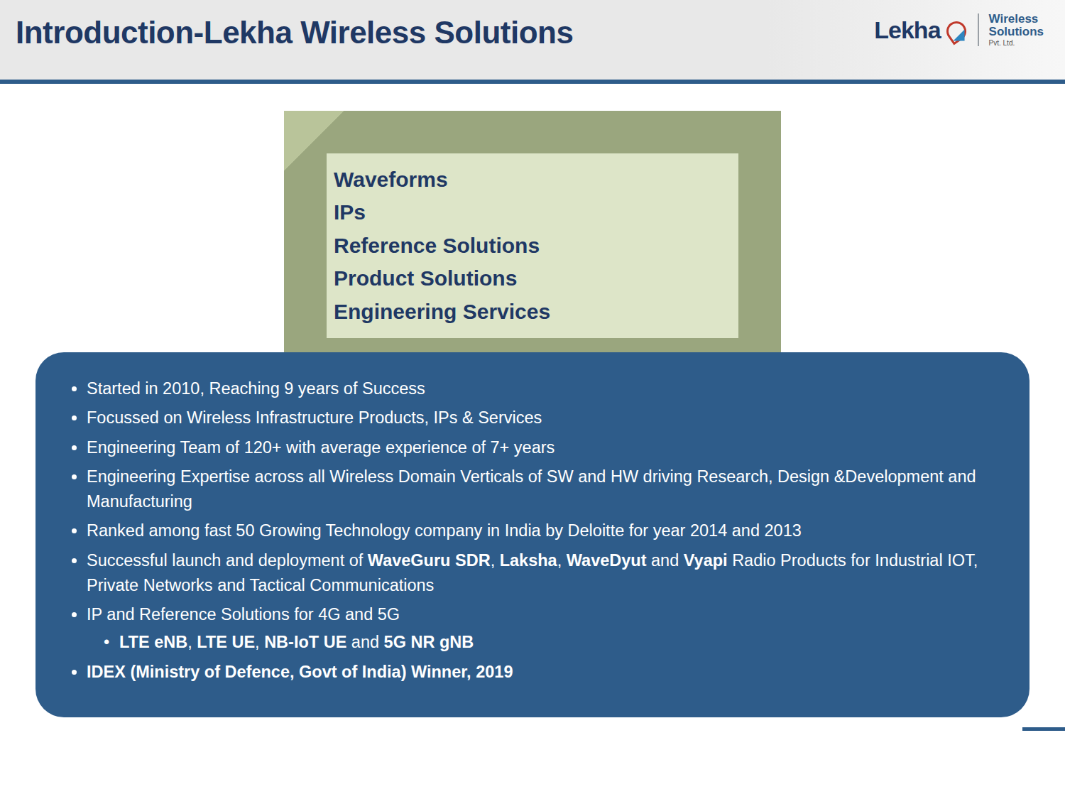Introduction-Lekha Wireless Solutions
Lekha Wireless
SolutionsPvt. Ltd.
Waveforms
IPs
Reference Solutions
Product Solutions
Engineering Services
Started in 2010, Reaching 9 years of Success
Focussed on Wireless Infrastructure Products, IPs & Services
Engineering Team of 120+ with average experience of 7+ years
Engineering Expertise across all Wireless Domain Verticals of SW and HW driving Research, Design &Development and Manufacturing
Ranked among fast 50 Growing Technology company in India by Deloitte for year 2014 and 2013
Successful launch and deployment of WaveGuru SDR, Laksha, WaveDyut and Vyapi Radio Products for Industrial IOT, Private Networks and Tactical Communications
IP and Reference Solutions for 4G and 5G
LTE eNB, LTE UE, NB-IoT UE and 5G NR gNB
IDEX (Ministry of Defence, Govt of India) Winner, 2019